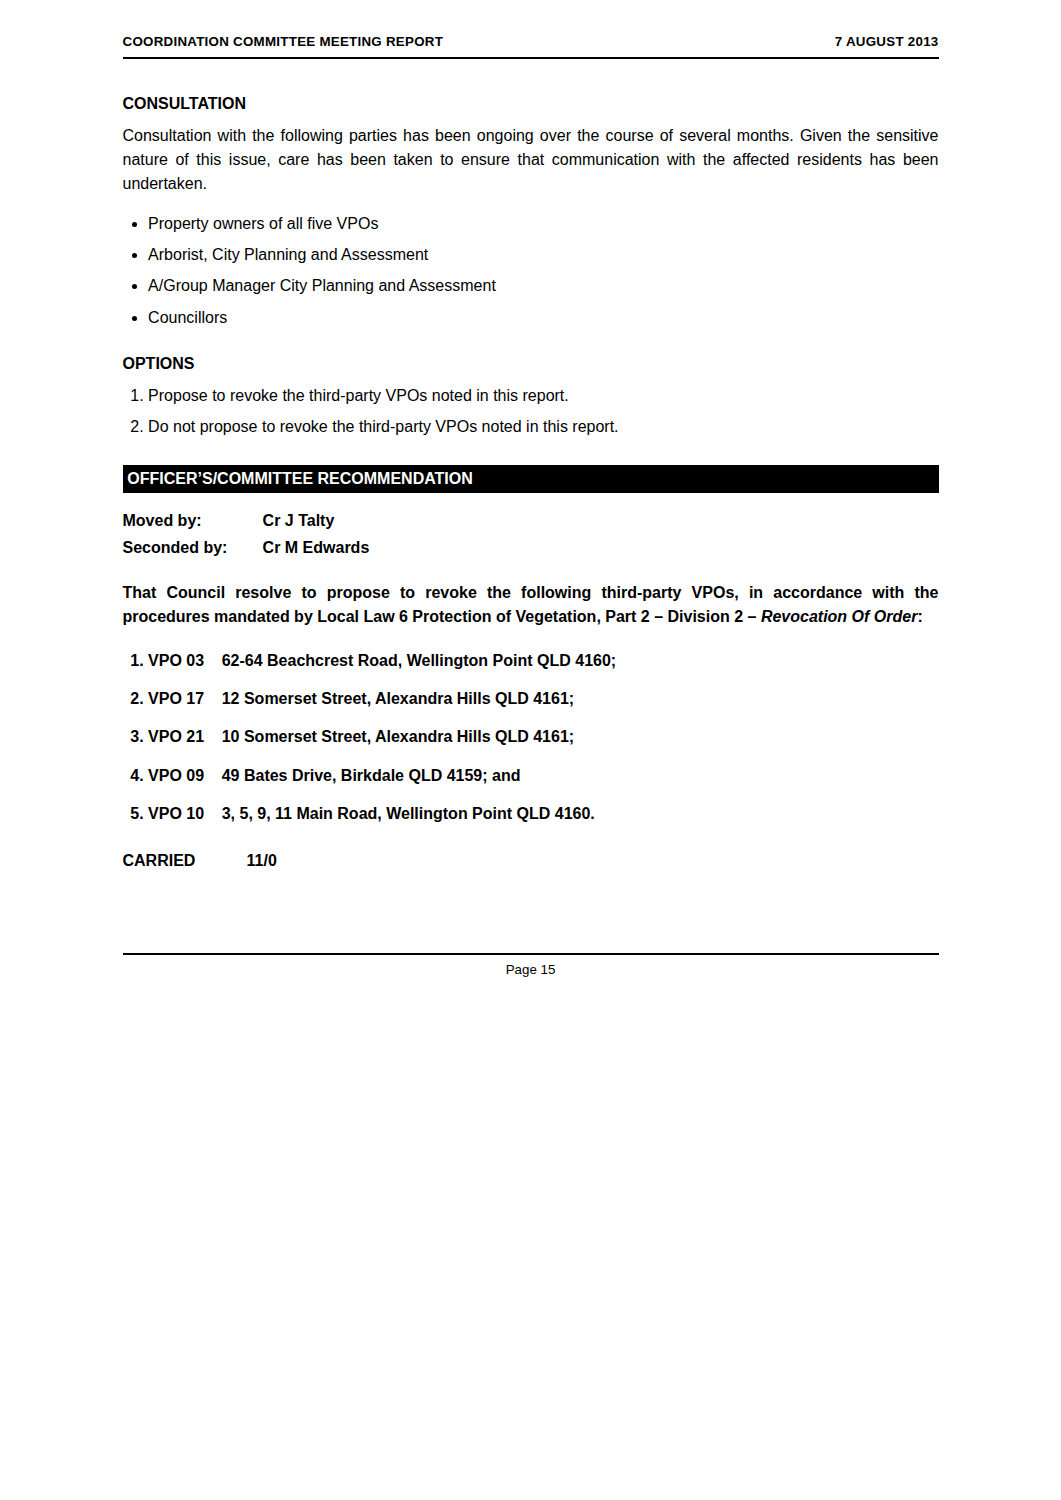Coordination Committee Meeting Report 7 August 2013
Consultation
Consultation with the following parties has been ongoing over the course of several months. Given the sensitive nature of this issue, care has been taken to ensure that communication with the affected residents has been undertaken.
Property owners of all five VPOs
Arborist, City Planning and Assessment
A/Group Manager City Planning and Assessment
Councillors
Options
Propose to revoke the third-party VPOs noted in this report.
Do not propose to revoke the third-party VPOs noted in this report.
Officer’s/Committee Recommendation
| Moved by: | Cr J Talty |
| Seconded by: | Cr M Edwards |
That Council resolve to propose to revoke the following third-party VPOs, in accordance with the procedures mandated by Local Law 6 Protection of Vegetation, Part 2 – Division 2 – Revocation Of Order:
VPO 0362-64 Beachcrest Road, Wellington Point QLD 4160;
VPO 1712 Somerset Street, Alexandra Hills QLD 4161;
VPO 2110 Somerset Street, Alexandra Hills QLD 4161;
VPO 0949 Bates Drive, Birkdale QLD 4159; and
VPO 103, 5, 9, 11 Main Road, Wellington Point QLD 4160.
CARRIED11/0
Page 15